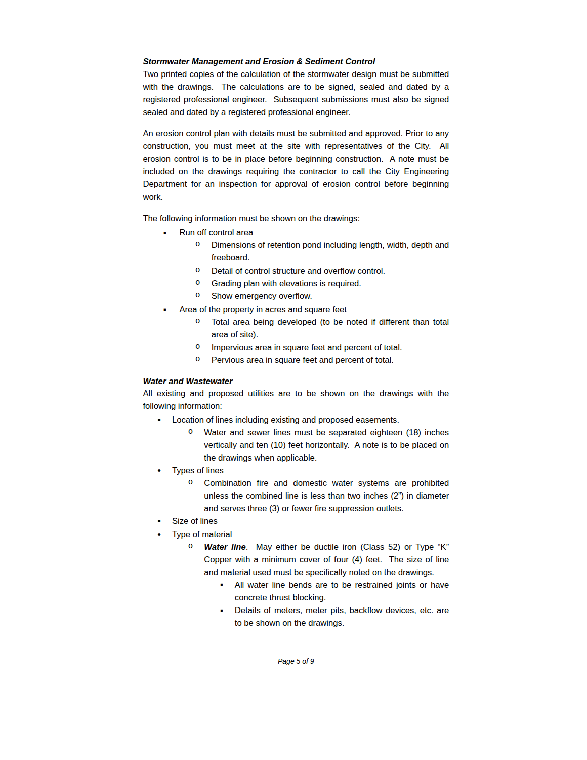Stormwater Management and Erosion & Sediment Control
Two printed copies of the calculation of the stormwater design must be submitted with the drawings. The calculations are to be signed, sealed and dated by a registered professional engineer. Subsequent submissions must also be signed sealed and dated by a registered professional engineer.
An erosion control plan with details must be submitted and approved. Prior to any construction, you must meet at the site with representatives of the City. All erosion control is to be in place before beginning construction. A note must be included on the drawings requiring the contractor to call the City Engineering Department for an inspection for approval of erosion control before beginning work.
The following information must be shown on the drawings:
Run off control area
Dimensions of retention pond including length, width, depth and freeboard.
Detail of control structure and overflow control.
Grading plan with elevations is required.
Show emergency overflow.
Area of the property in acres and square feet
Total area being developed (to be noted if different than total area of site).
Impervious area in square feet and percent of total.
Pervious area in square feet and percent of total.
Water and Wastewater
All existing and proposed utilities are to be shown on the drawings with the following information:
Location of lines including existing and proposed easements.
Water and sewer lines must be separated eighteen (18) inches vertically and ten (10) feet horizontally. A note is to be placed on the drawings when applicable.
Types of lines
Combination fire and domestic water systems are prohibited unless the combined line is less than two inches (2”) in diameter and serves three (3) or fewer fire suppression outlets.
Size of lines
Type of material
Water line. May either be ductile iron (Class 52) or Type “K” Copper with a minimum cover of four (4) feet. The size of line and material used must be specifically noted on the drawings.
All water line bends are to be restrained joints or have concrete thrust blocking.
Details of meters, meter pits, backflow devices, etc. are to be shown on the drawings.
Page 5 of 9